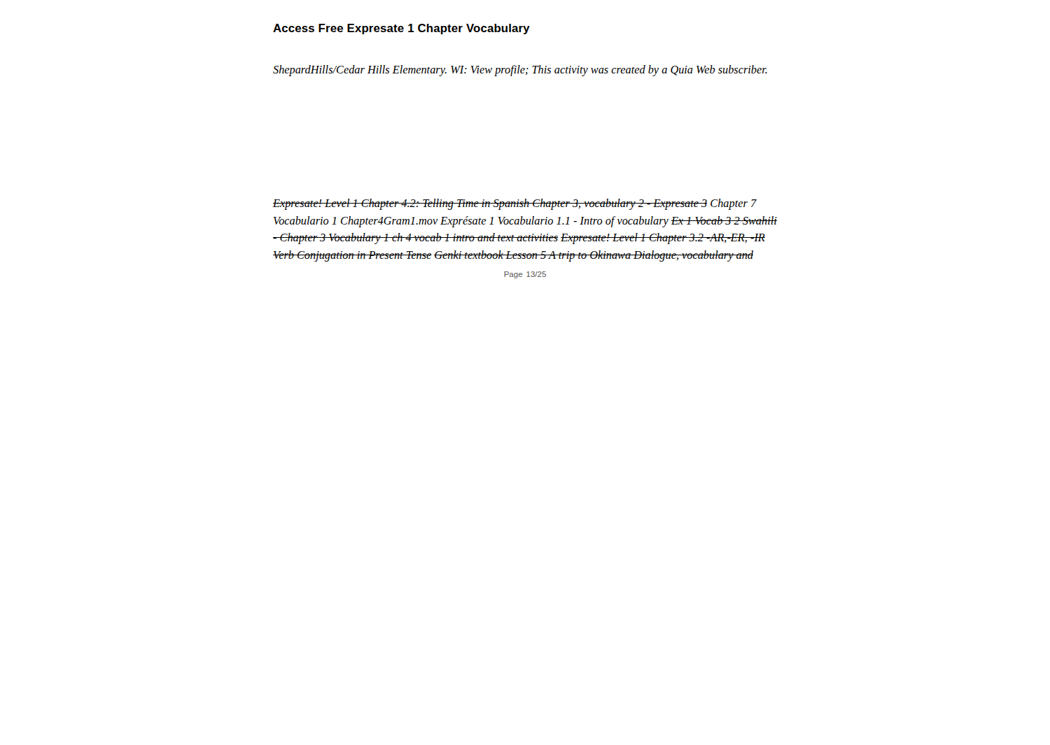Access Free Expresate 1 Chapter Vocabulary
ShepardHills/Cedar Hills Elementary. WI: View profile; This activity was created by a Quia Web subscriber.
Expresate! Level 1 Chapter 4.2: Telling Time in Spanish Chapter 3, vocabulary 2 - Expresate 3 Chapter 7 Vocabulario 1 Chapter4Gram1.mov Exprésate 1 Vocabulario 1.1 - Intro of vocabulary Ex 1 Vocab 3 2 Swahili - Chapter 3 Vocabulary 1 ch 4 vocab 1 intro and text activities Expresate! Level 1 Chapter 3.2 -AR,-ER, -IR Verb Conjugation in Present Tense Genki textbook Lesson 5 A trip to Okinawa Dialogue, vocabulary and
Page 13/25